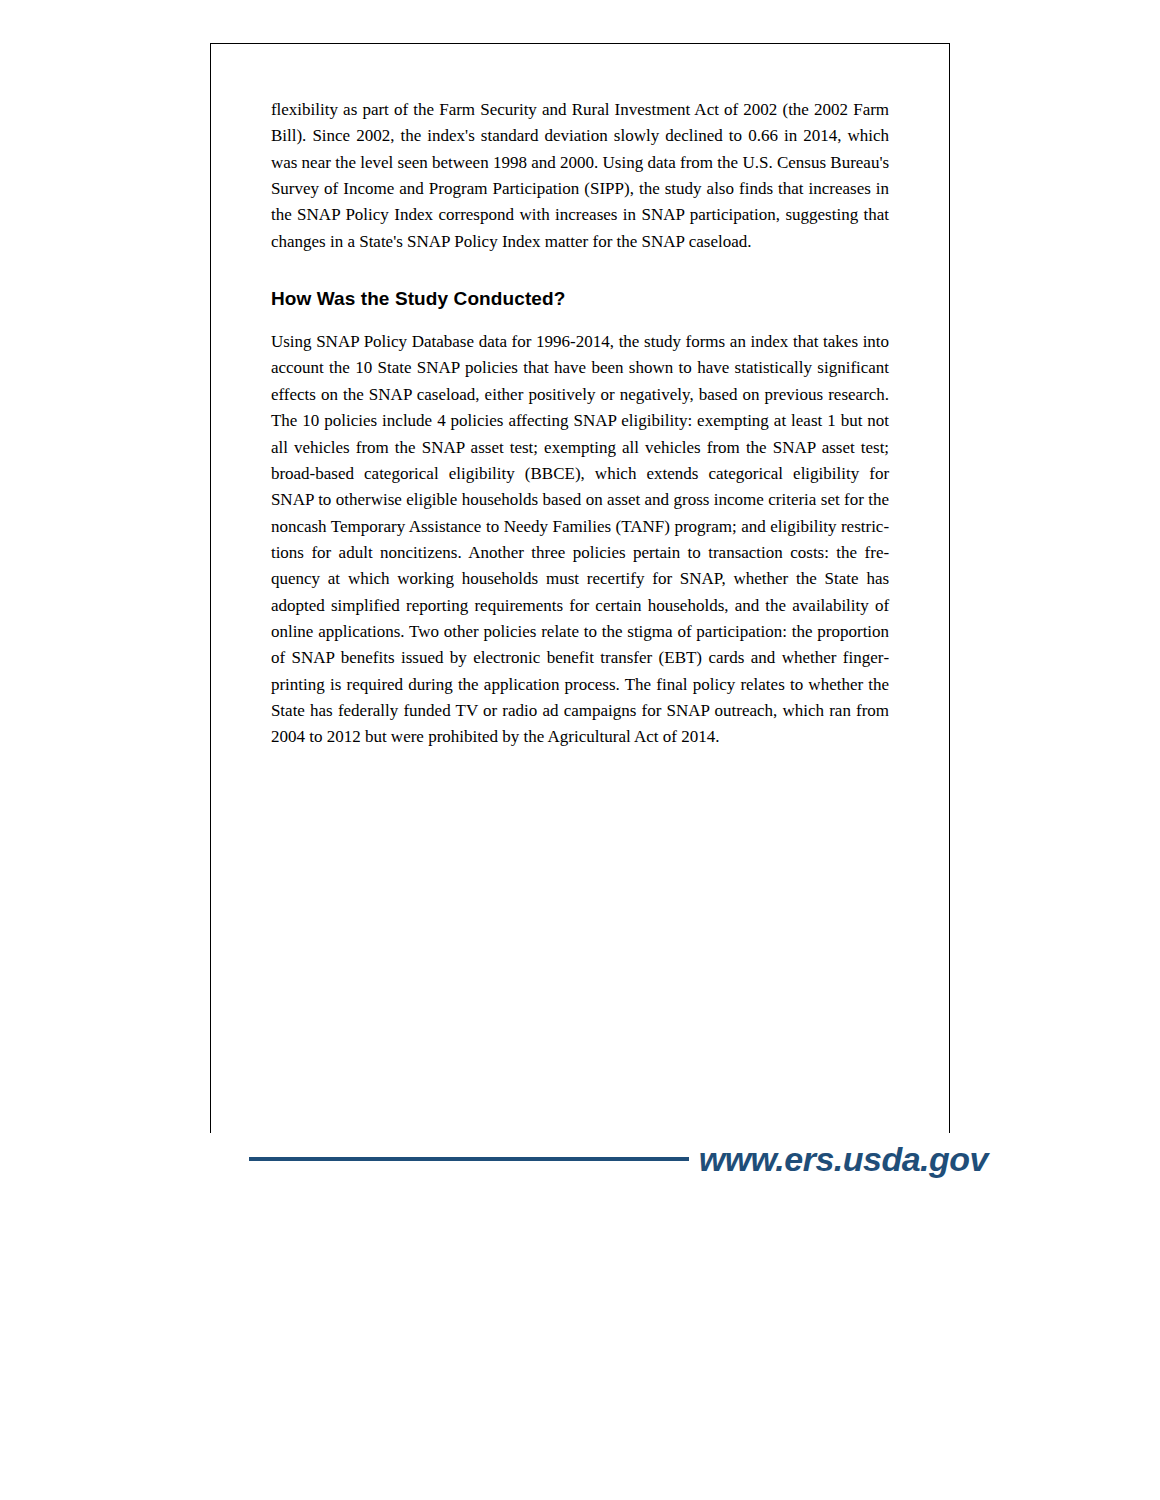flexibility as part of the Farm Security and Rural Investment Act of 2002 (the 2002 Farm Bill). Since 2002, the index's standard deviation slowly declined to 0.66 in 2014, which was near the level seen between 1998 and 2000. Using data from the U.S. Census Bureau's Survey of Income and Program Participation (SIPP), the study also finds that increases in the SNAP Policy Index correspond with increases in SNAP participation, suggesting that changes in a State's SNAP Policy Index matter for the SNAP caseload.
How Was the Study Conducted?
Using SNAP Policy Database data for 1996-2014, the study forms an index that takes into account the 10 State SNAP policies that have been shown to have statistically significant effects on the SNAP caseload, either positively or negatively, based on previous research. The 10 policies include 4 policies affecting SNAP eligibility: exempting at least 1 but not all vehicles from the SNAP asset test; exempting all vehicles from the SNAP asset test; broad-based categorical eligibility (BBCE), which extends categorical eligibility for SNAP to otherwise eligible households based on asset and gross income criteria set for the noncash Temporary Assistance to Needy Families (TANF) program; and eligibility restrictions for adult noncitizens. Another three policies pertain to transaction costs: the frequency at which working households must recertify for SNAP, whether the State has adopted simplified reporting requirements for certain households, and the availability of online applications. Two other policies relate to the stigma of participation: the proportion of SNAP benefits issued by electronic benefit transfer (EBT) cards and whether fingerprinting is required during the application process. The final policy relates to whether the State has federally funded TV or radio ad campaigns for SNAP outreach, which ran from 2004 to 2012 but were prohibited by the Agricultural Act of 2014.
www.ers.usda.gov